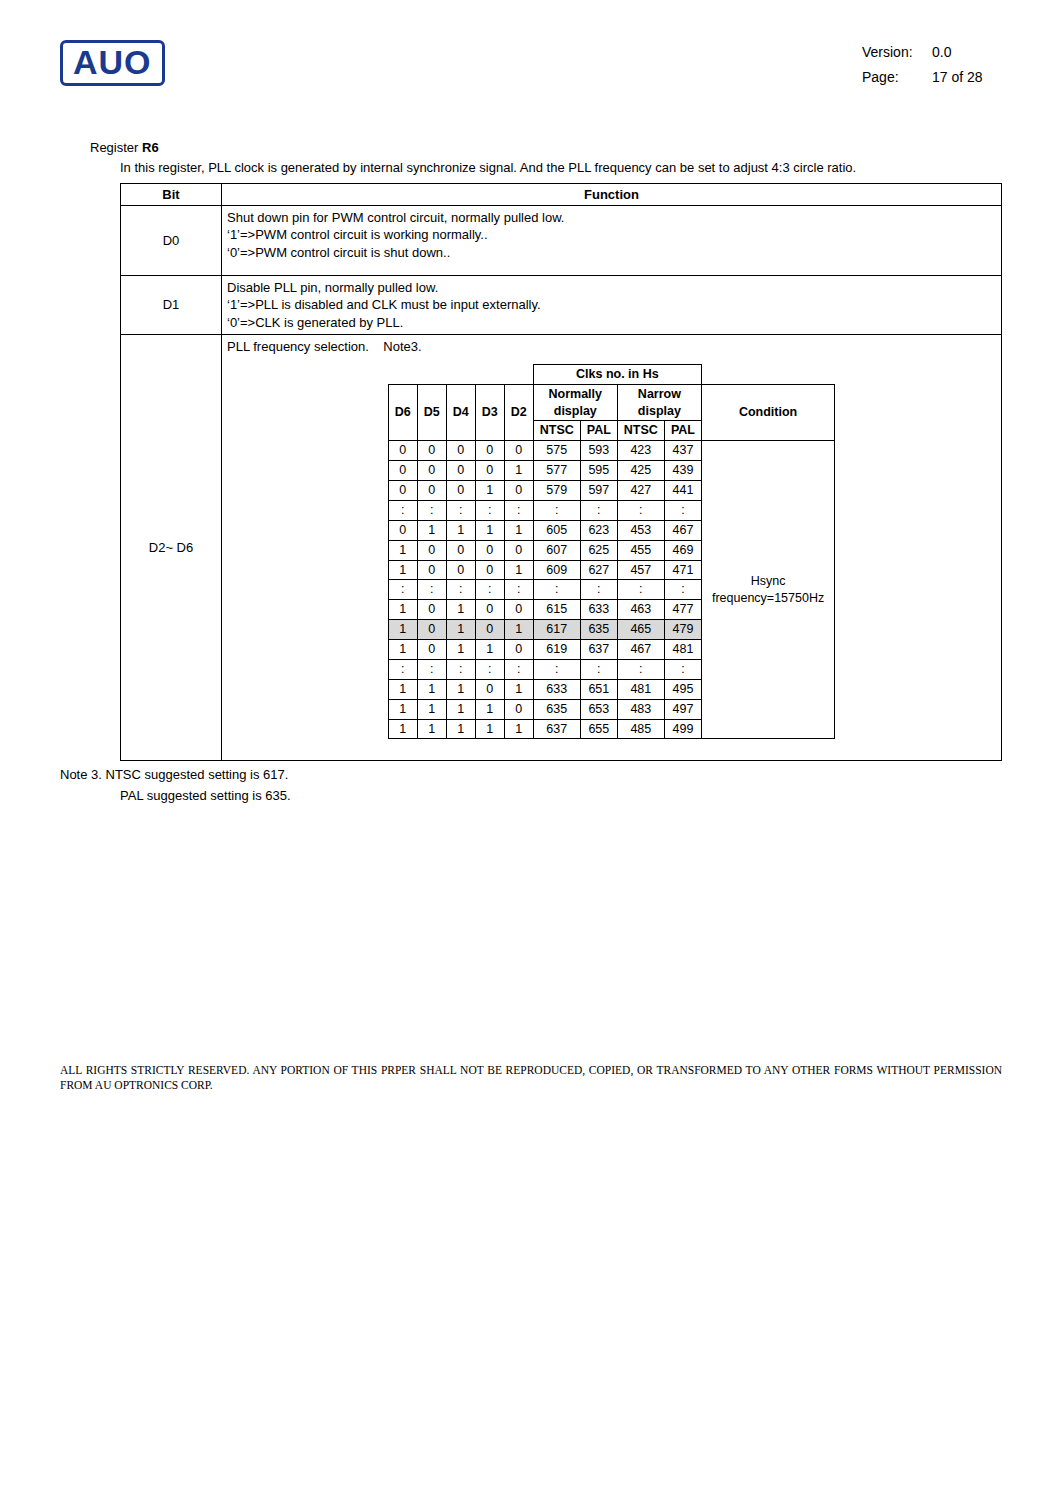AUO
Version: 0.0
Page: 17 of 28
Register R6
In this register, PLL clock is generated by internal synchronize signal. And the PLL frequency can be set to adjust 4:3 circle ratio.
| Bit | Function |
| --- | --- |
| D0 | Shut down pin for PWM control circuit, normally pulled low. ‘1’=>PWM control circuit is working normally.. ‘0’=>PWM control circuit is shut down.. |
| D1 | Disable PLL pin, normally pulled low. ‘1’=>PLL is disabled and CLK must be input externally. ‘0’=>CLK is generated by PLL. |
| D2~ D6 | PLL frequency selection. Note3. / / Clks no. in Hs / / / D6 / D5 / D4 / D3 / D2 / Normally display / Narrow display / Condition / / NTSC / PAL / NTSC / PAL / / 0 / 0 / 0 / 0 / 0 / 575 / 593 / 423 / 437 / Hsync frequency=15750Hz / / 0 / 0 / 0 / 0 / 1 / 577 / 595 / 425 / 439 / / 0 / 0 / 0 / 1 / 0 / 579 / 597 / 427 / 441 / / : / : / : / : / : / : / : / : / : / / 0 / 1 / 1 / 1 / 1 / 605 / 623 / 453 / 467 / / 1 / 0 / 0 / 0 / 0 / 607 / 625 / 455 / 469 / / 1 / 0 / 0 / 0 / 1 / 609 / 627 / 457 / 471 / / : / : / : / : / : / : / : / : / : / / 1 / 0 / 1 / 0 / 0 / 615 / 633 / 463 / 477 / / 1 / 0 / 1 / 0 / 1 / 617 / 635 / 465 / 479 / / 1 / 0 / 1 / 1 / 0 / 619 / 637 / 467 / 481 / / : / : / : / : / : / : / : / : / : / / 1 / 1 / 1 / 0 / 1 / 633 / 651 / 481 / 495 / / 1 / 1 / 1 / 1 / 0 / 635 / 653 / 483 / 497 / / 1 / 1 / 1 / 1 / 1 / 637 / 655 / 485 / 499 / |
Note 3. NTSC suggested setting is 617.
PAL suggested setting is 635.
ALL RIGHTS STRICTLY RESERVED. ANY PORTION OF THIS PRPER SHALL NOT BE REPRODUCED, COPIED, OR TRANSFORMED TO ANY OTHER FORMS WITHOUT PERMISSION FROM AU OPTRONICS CORP.